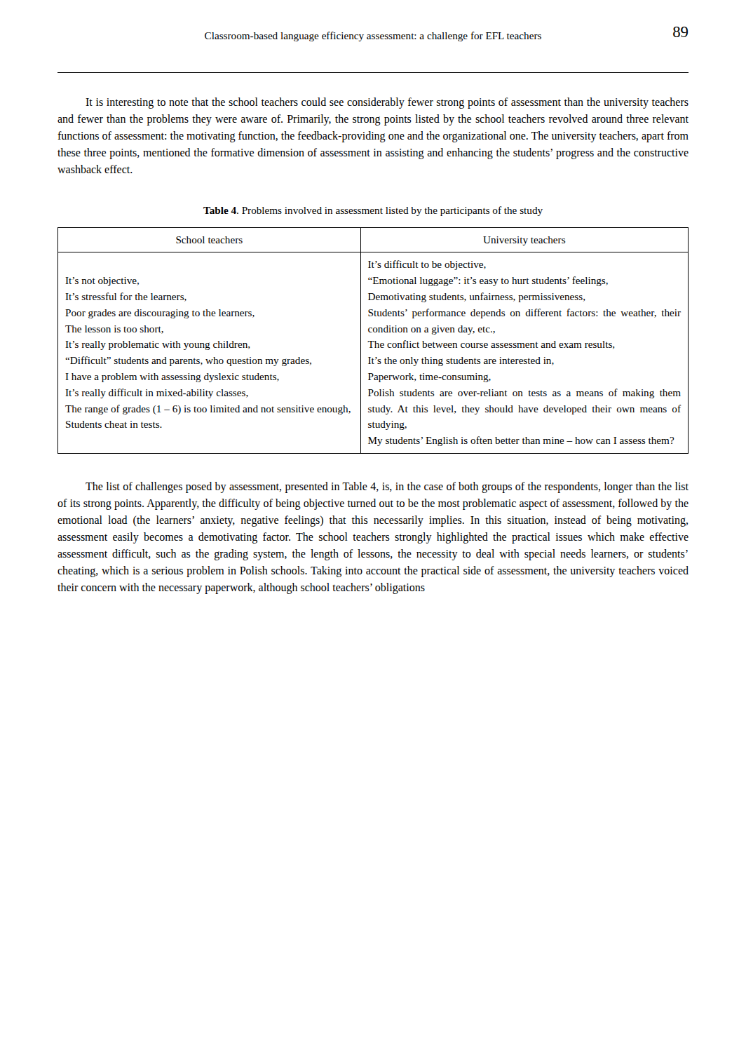Classroom-based language efficiency assessment: a challenge for EFL teachers
89
It is interesting to note that the school teachers could see considerably fewer strong points of assessment than the university teachers and fewer than the problems they were aware of. Primarily, the strong points listed by the school teachers revolved around three relevant functions of assessment: the motivating function, the feedback-providing one and the organizational one. The university teachers, apart from these three points, mentioned the formative dimension of assessment in assisting and enhancing the students’ progress and the constructive washback effect.
Table 4. Problems involved in assessment listed by the participants of the study
| School teachers | University teachers |
| --- | --- |
| It’s not objective, It’s stressful for the learners, Poor grades are discouraging to the learners, The lesson is too short, It’s really problematic with young children, “Difficult” students and parents, who question my grades, I have a problem with assessing dyslexic students, It’s really difficult in mixed-ability classes, The range of grades (1 – 6) is too limited and not sensitive enough, Students cheat in tests. | It’s difficult to be objective, “Emotional luggage”: it’s easy to hurt students’ feelings, Demotivating students, unfairness, permissiveness, Students’ performance depends on different factors: the weather, their condition on a given day, etc., The conflict between course assessment and exam results, It’s the only thing students are interested in, Paperwork, time-consuming, Polish students are over-reliant on tests as a means of making them study. At this level, they should have developed their own means of studying, My students’ English is often better than mine – how can I assess them? |
The list of challenges posed by assessment, presented in Table 4, is, in the case of both groups of the respondents, longer than the list of its strong points. Apparently, the difficulty of being objective turned out to be the most problematic aspect of assessment, followed by the emotional load (the learners’ anxiety, negative feelings) that this necessarily implies. In this situation, instead of being motivating, assessment easily becomes a demotivating factor. The school teachers strongly highlighted the practical issues which make effective assessment difficult, such as the grading system, the length of lessons, the necessity to deal with special needs learners, or students’ cheating, which is a serious problem in Polish schools. Taking into account the practical side of assessment, the university teachers voiced their concern with the necessary paperwork, although school teachers’ obligations